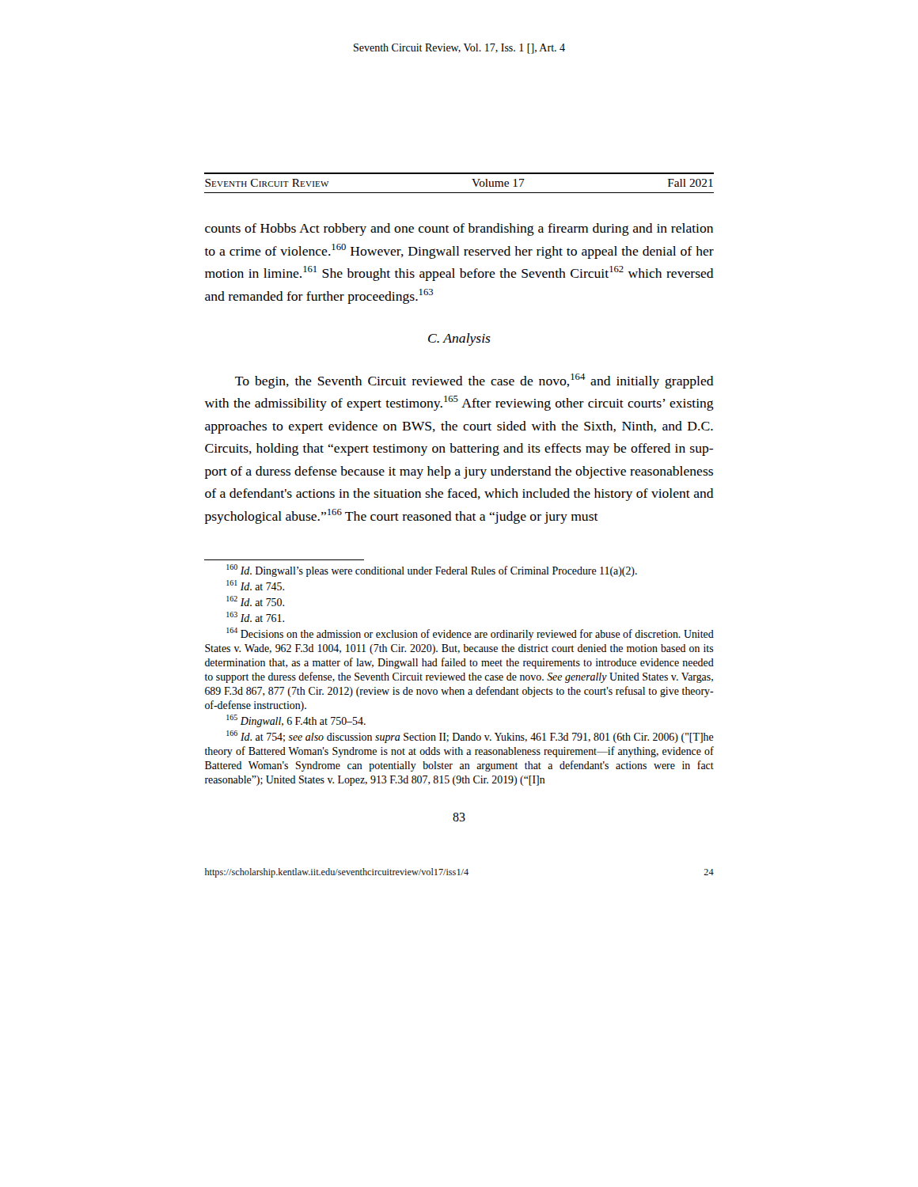Seventh Circuit Review, Vol. 17, Iss. 1 [], Art. 4
Seventh Circuit Review
Volume 17
Fall 2021
counts of Hobbs Act robbery and one count of brandishing a firearm during and in relation to a crime of violence.160 However, Dingwall reserved her right to appeal the denial of her motion in limine.161 She brought this appeal before the Seventh Circuit162 which reversed and remanded for further proceedings.163
C. Analysis
To begin, the Seventh Circuit reviewed the case de novo,164 and initially grappled with the admissibility of expert testimony.165 After reviewing other circuit courts’ existing approaches to expert evidence on BWS, the court sided with the Sixth, Ninth, and D.C. Circuits, holding that “expert testimony on battering and its effects may be offered in support of a duress defense because it may help a jury understand the objective reasonableness of a defendant's actions in the situation she faced, which included the history of violent and psychological abuse.”166 The court reasoned that a “judge or jury must
160 Id. Dingwall’s pleas were conditional under Federal Rules of Criminal Procedure 11(a)(2).
161 Id. at 745.
162 Id. at 750.
163 Id. at 761.
164 Decisions on the admission or exclusion of evidence are ordinarily reviewed for abuse of discretion. United States v. Wade, 962 F.3d 1004, 1011 (7th Cir. 2020). But, because the district court denied the motion based on its determination that, as a matter of law, Dingwall had failed to meet the requirements to introduce evidence needed to support the duress defense, the Seventh Circuit reviewed the case de novo. See generally United States v. Vargas, 689 F.3d 867, 877 (7th Cir. 2012) (review is de novo when a defendant objects to the court's refusal to give theory-of-defense instruction).
165 Dingwall, 6 F.4th at 750–54.
166 Id. at 754; see also discussion supra Section II; Dando v. Yukins, 461 F.3d 791, 801 (6th Cir. 2006) ("[T]he theory of Battered Woman's Syndrome is not at odds with a reasonableness requirement—if anything, evidence of Battered Woman's Syndrome can potentially bolster an argument that a defendant's actions were in fact reasonable”); United States v. Lopez, 913 F.3d 807, 815 (9th Cir. 2019) (“[I]n
83
https://scholarship.kentlaw.iit.edu/seventhcircuitreview/vol17/iss1/4
24